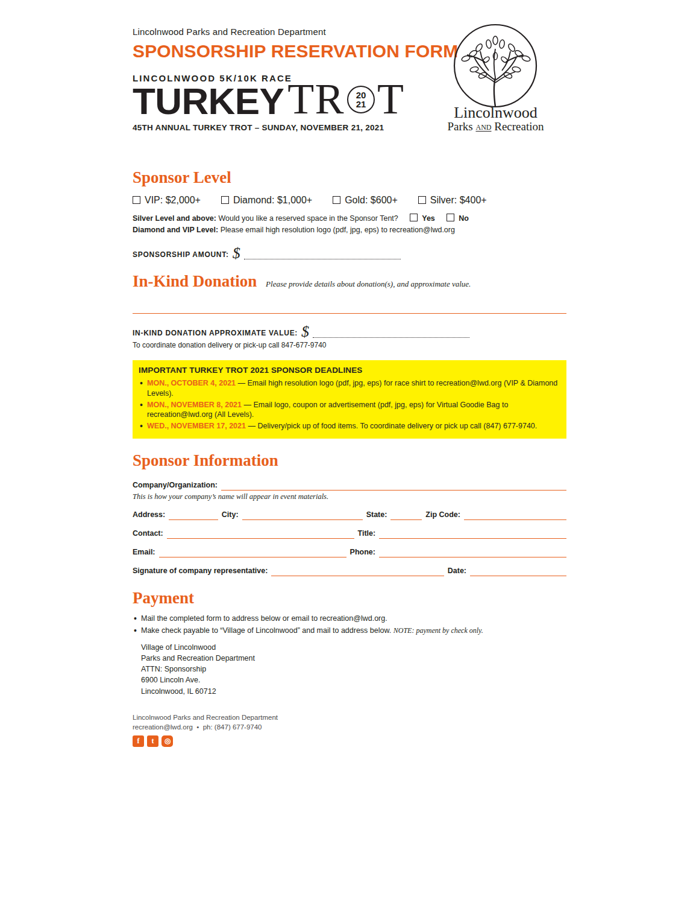Lincolnwood Parks and Recreation Department
Sponsorship Reservation Form
LINCOLNWOOD 5K/10K RACE
TURKEY TR2021 T
45TH ANNUAL TURKEY TROT – SUNDAY, NOVEMBER 21, 2021
Lincolnwood Parks AND Recreation
Sponsor Level
VIP: $2,000+ Diamond: $1,000+ Gold: $600+ Silver: $400+
Silver Level and above: Would you like a reserved space in the Sponsor Tent? Yes No
Diamond and VIP Level: Please email high resolution logo (pdf, jpg, eps) to recreation@lwd.org
SPONSORSHIP AMOUNT: $
In-Kind Donation Please provide details about donation(s), and approximate value.
IN-KIND DONATION APPROXIMATE VALUE: $
To coordinate donation delivery or pick-up call 847-677-9740
IMPORTANT TURKEY TROT 2021 SPONSOR DEADLINES
MON., OCTOBER 4, 2021 — Email high resolution logo (pdf, jpg, eps) for race shirt to recreation@lwd.org (VIP & Diamond Levels).
MON., NOVEMBER 8, 2021 — Email logo, coupon or advertisement (pdf, jpg, eps) for Virtual Goodie Bag to recreation@lwd.org (All Levels).
WED., NOVEMBER 17, 2021 — Delivery/pick up of food items. To coordinate delivery or pick up call (847) 677-9740.
Sponsor Information
Company/Organization:
This is how your company’s name will appear in event materials.
Address: City: State: Zip Code:
Contact: Title:
Email: Phone:
Signature of company representative: Date:
Payment
Mail the completed form to address below or email to recreation@lwd.org.
Make check payable to “Village of Lincolnwood” and mail to address below. NOTE: payment by check only.
Village of Lincolnwood
Parks and Recreation Department
ATTN: Sponsorship
6900 Lincoln Ave.
Lincolnwood, IL 60712
Lincolnwood Parks and Recreation Department
recreation@lwd.org • ph: (847) 677-9740
f t ◎